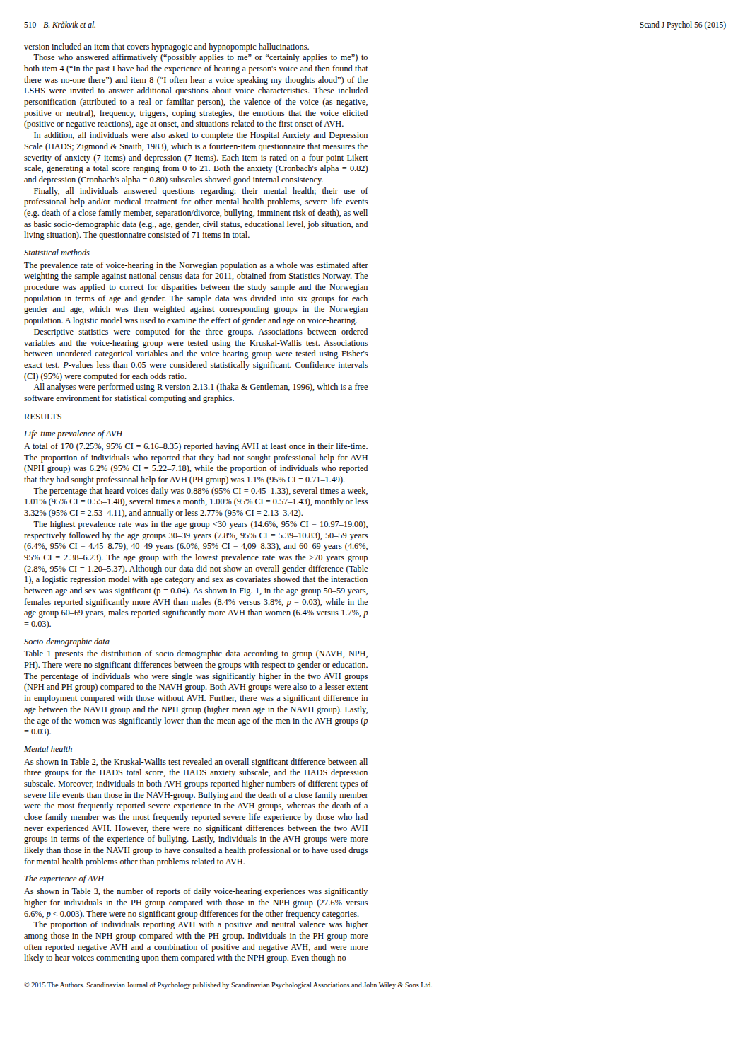510 B. Kråkvik et al.
Scand J Psychol 56 (2015)
version included an item that covers hypnagogic and hypnopompic hallucinations.
Those who answered affirmatively (“possibly applies to me” or “certainly applies to me”) to both item 4 (“In the past I have had the experience of hearing a person's voice and then found that there was no-one there”) and item 8 (“I often hear a voice speaking my thoughts aloud”) of the LSHS were invited to answer additional questions about voice characteristics. These included personification (attributed to a real or familiar person), the valence of the voice (as negative, positive or neutral), frequency, triggers, coping strategies, the emotions that the voice elicited (positive or negative reactions), age at onset, and situations related to the first onset of AVH.
In addition, all individuals were also asked to complete the Hospital Anxiety and Depression Scale (HADS; Zigmond & Snaith, 1983), which is a fourteen-item questionnaire that measures the severity of anxiety (7 items) and depression (7 items). Each item is rated on a four-point Likert scale, generating a total score ranging from 0 to 21. Both the anxiety (Cronbach's alpha = 0.82) and depression (Cronbach's alpha = 0.80) subscales showed good internal consistency.
Finally, all individuals answered questions regarding: their mental health; their use of professional help and/or medical treatment for other mental health problems, severe life events (e.g. death of a close family member, separation/divorce, bullying, imminent risk of death), as well as basic socio-demographic data (e.g., age, gender, civil status, educational level, job situation, and living situation). The questionnaire consisted of 71 items in total.
Statistical methods
The prevalence rate of voice-hearing in the Norwegian population as a whole was estimated after weighting the sample against national census data for 2011, obtained from Statistics Norway. The procedure was applied to correct for disparities between the study sample and the Norwegian population in terms of age and gender. The sample data was divided into six groups for each gender and age, which was then weighted against corresponding groups in the Norwegian population. A logistic model was used to examine the effect of gender and age on voice-hearing.
Descriptive statistics were computed for the three groups. Associations between ordered variables and the voice-hearing group were tested using the Kruskal-Wallis test. Associations between unordered categorical variables and the voice-hearing group were tested using Fisher's exact test. P-values less than 0.05 were considered statistically significant. Confidence intervals (CI) (95%) were computed for each odds ratio.
All analyses were performed using R version 2.13.1 (Ihaka & Gentleman, 1996), which is a free software environment for statistical computing and graphics.
Results
Life-time prevalence of AVH
A total of 170 (7.25%, 95% CI = 6.16–8.35) reported having AVH at least once in their life-time. The proportion of individuals who reported that they had not sought professional help for AVH (NPH group) was 6.2% (95% CI = 5.22–7.18), while the proportion of individuals who reported that they had sought professional help for AVH (PH group) was 1.1% (95% CI = 0.71–1.49).
The percentage that heard voices daily was 0.88% (95% CI = 0.45–1.33), several times a week, 1.01% (95% CI = 0.55–1.48), several times a month, 1.00% (95% CI = 0.57–1.43), monthly or less 3.32% (95% CI = 2.53–4.11), and annually or less 2.77% (95% CI = 2.13–3.42).
The highest prevalence rate was in the age group <30 years (14.6%, 95% CI = 10.97–19.00), respectively followed by the age groups 30–39 years (7.8%, 95% CI = 5.39–10.83), 50–59 years (6.4%, 95% CI = 4.45–8.79), 40–49 years (6.0%, 95% CI = 4,09–8.33), and 60–69 years (4.6%, 95% CI = 2.38–6.23). The age group with the lowest prevalence rate was the ≥70 years group (2.8%, 95% CI = 1.20–5.37). Although our data did not show an overall gender difference (Table 1), a logistic regression model with age category and sex as covariates showed that the interaction between age and sex was significant (p = 0.04). As shown in Fig. 1, in the age group 50–59 years, females reported significantly more AVH than males (8.4% versus 3.8%, p = 0.03), while in the age group 60–69 years, males reported significantly more AVH than women (6.4% versus 1.7%, p = 0.03).
Socio-demographic data
Table 1 presents the distribution of socio-demographic data according to group (NAVH, NPH, PH). There were no significant differences between the groups with respect to gender or education. The percentage of individuals who were single was significantly higher in the two AVH groups (NPH and PH group) compared to the NAVH group. Both AVH groups were also to a lesser extent in employment compared with those without AVH. Further, there was a significant difference in age between the NAVH group and the NPH group (higher mean age in the NAVH group). Lastly, the age of the women was significantly lower than the mean age of the men in the AVH groups (p = 0.03).
Mental health
As shown in Table 2, the Kruskal-Wallis test revealed an overall significant difference between all three groups for the HADS total score, the HADS anxiety subscale, and the HADS depression subscale. Moreover, individuals in both AVH-groups reported higher numbers of different types of severe life events than those in the NAVH-group. Bullying and the death of a close family member were the most frequently reported severe experience in the AVH groups, whereas the death of a close family member was the most frequently reported severe life experience by those who had never experienced AVH. However, there were no significant differences between the two AVH groups in terms of the experience of bullying. Lastly, individuals in the AVH groups were more likely than those in the NAVH group to have consulted a health professional or to have used drugs for mental health problems other than problems related to AVH.
The experience of AVH
As shown in Table 3, the number of reports of daily voice-hearing experiences was significantly higher for individuals in the PH-group compared with those in the NPH-group (27.6% versus 6.6%, p < 0.003). There were no significant group differences for the other frequency categories.
The proportion of individuals reporting AVH with a positive and neutral valence was higher among those in the NPH group compared with the PH group. Individuals in the PH group more often reported negative AVH and a combination of positive and negative AVH, and were more likely to hear voices commenting upon them compared with the NPH group. Even though no
© 2015 The Authors. Scandinavian Journal of Psychology published by Scandinavian Psychological Associations and John Wiley & Sons Ltd.